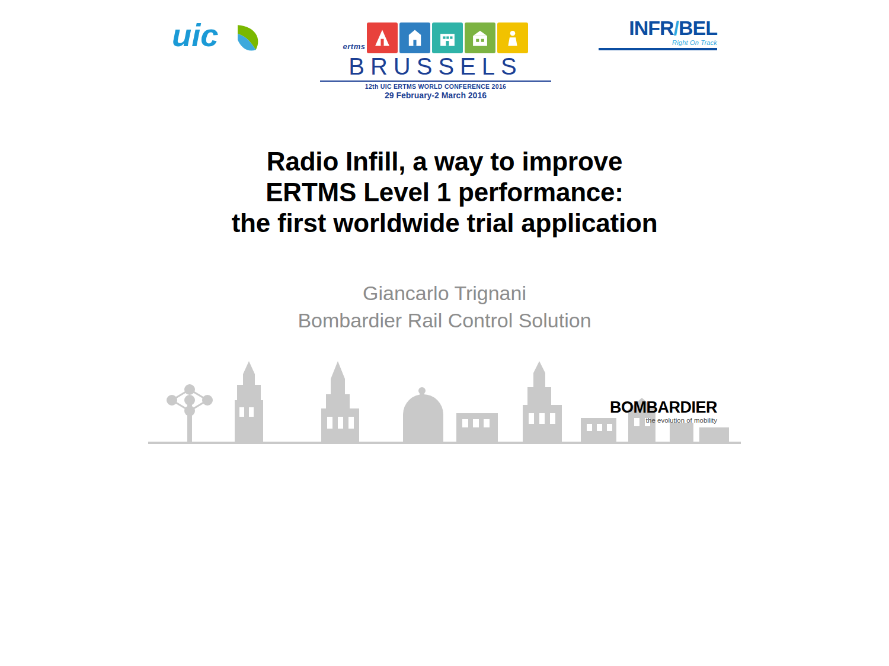uic
ertms
BRUSSELS
12th UIC ERTMS WORLD CONFERENCE 2016
29 February-2 March 2016
INFR/BEL
Right On Track
Radio Infill, a way to improve
ERTMS Level 1 performance:
the first worldwide trial application
Giancarlo Trignani
Bombardier Rail Control Solution
BOMBARDIER
the evolution of mobility